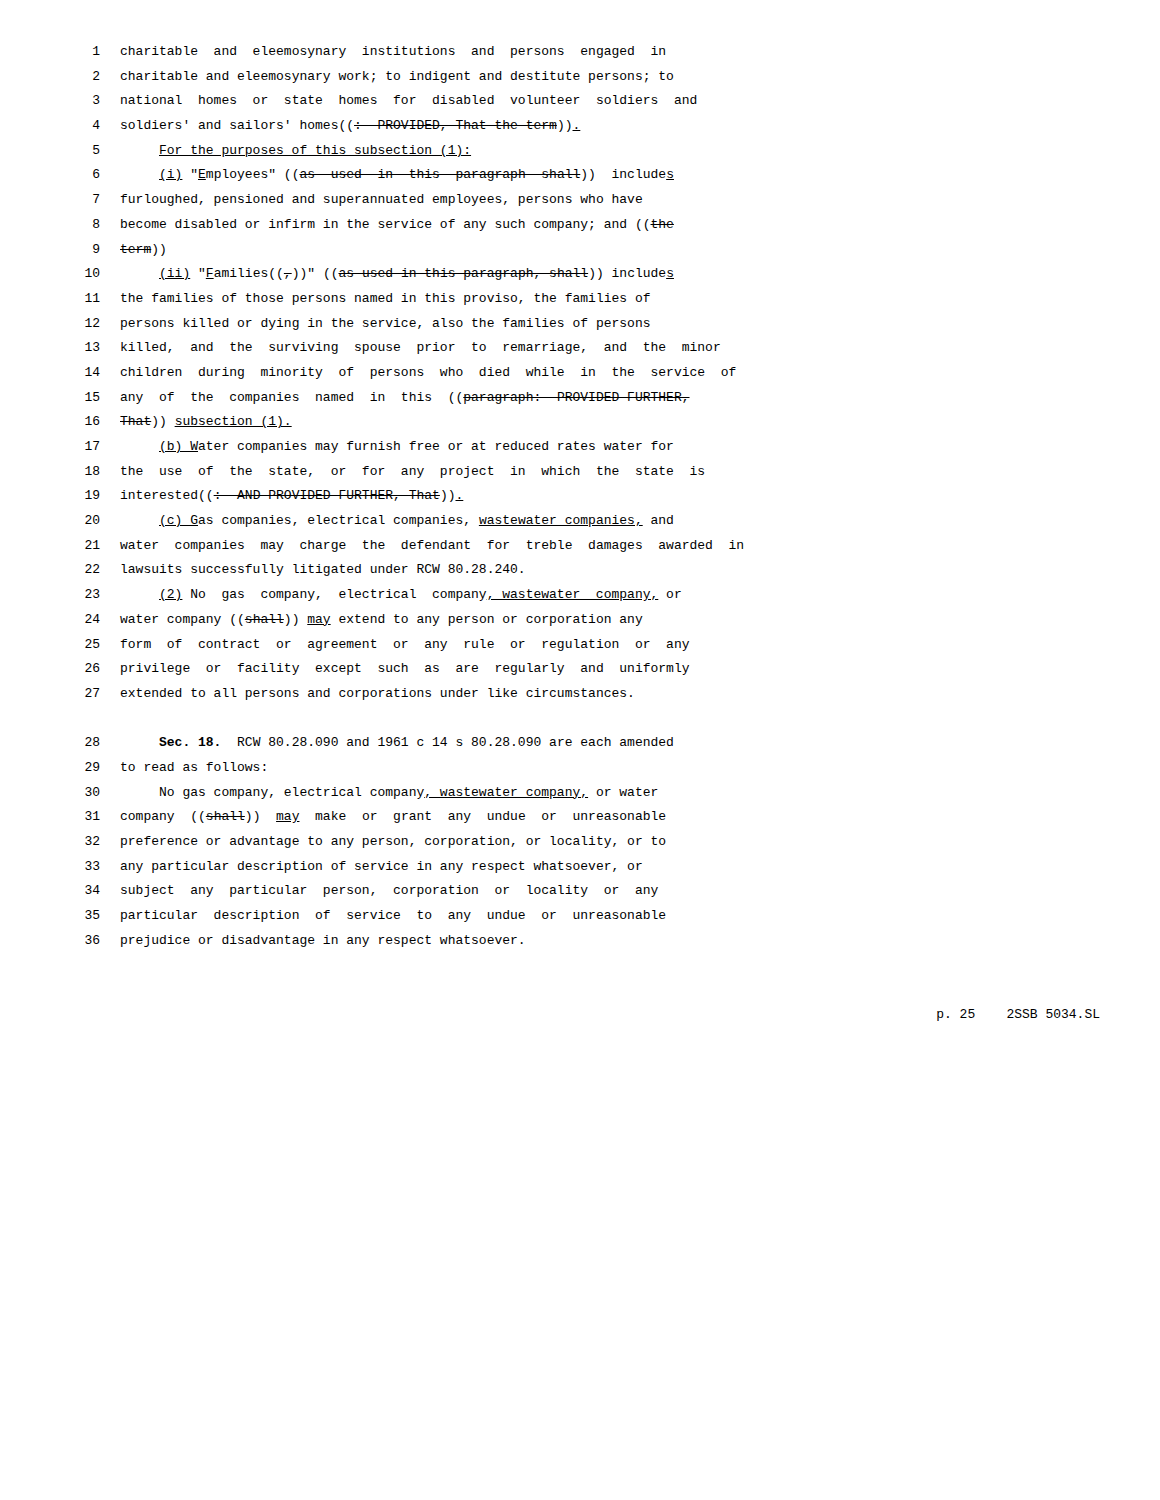1
charitable and eleemosynary institutions and persons engaged in
2
charitable and eleemosynary work; to indigent and destitute persons; to
3
national homes or state homes for disabled volunteer soldiers and
4
soldiers' and sailors' homes((: PROVIDED, That the term)).
5
For the purposes of this subsection (1):
6
(i) "Employees" ((as used in this paragraph shall)) includes
7
furloughed, pensioned and superannuated employees, persons who have
8
become disabled or infirm in the service of any such company; and ((the
9
term))
10
(ii) "Families((,))" ((as used in this paragraph, shall)) includes
11
the families of those persons named in this proviso, the families of
12
persons killed or dying in the service, also the families of persons
13
killed, and the surviving spouse prior to remarriage, and the minor
14
children during minority of persons who died while in the service of
15
any of the companies named in this ((paragraph: PROVIDED FURTHER,
16
That)) subsection (1).
17
(b) Water companies may furnish free or at reduced rates water for
18
the use of the state, or for any project in which the state is
19
interested((: AND PROVIDED FURTHER, That)).
20
(c) Gas companies, electrical companies, wastewater companies, and
21
water companies may charge the defendant for treble damages awarded in
22
lawsuits successfully litigated under RCW 80.28.240.
23
(2) No gas company, electrical company, wastewater company, or
24
water company ((shall)) may extend to any person or corporation any
25
form of contract or agreement or any rule or regulation or any
26
privilege or facility except such as are regularly and uniformly
27
extended to all persons and corporations under like circumstances.
28
Sec. 18. RCW 80.28.090 and 1961 c 14 s 80.28.090 are each amended
29
to read as follows:
30
No gas company, electrical company, wastewater company, or water
31
company ((shall)) may make or grant any undue or unreasonable
32
preference or advantage to any person, corporation, or locality, or to
33
any particular description of service in any respect whatsoever, or
34
subject any particular person, corporation or locality or any
35
particular description of service to any undue or unreasonable
36
prejudice or disadvantage in any respect whatsoever.
p. 25 2SSB 5034.SL